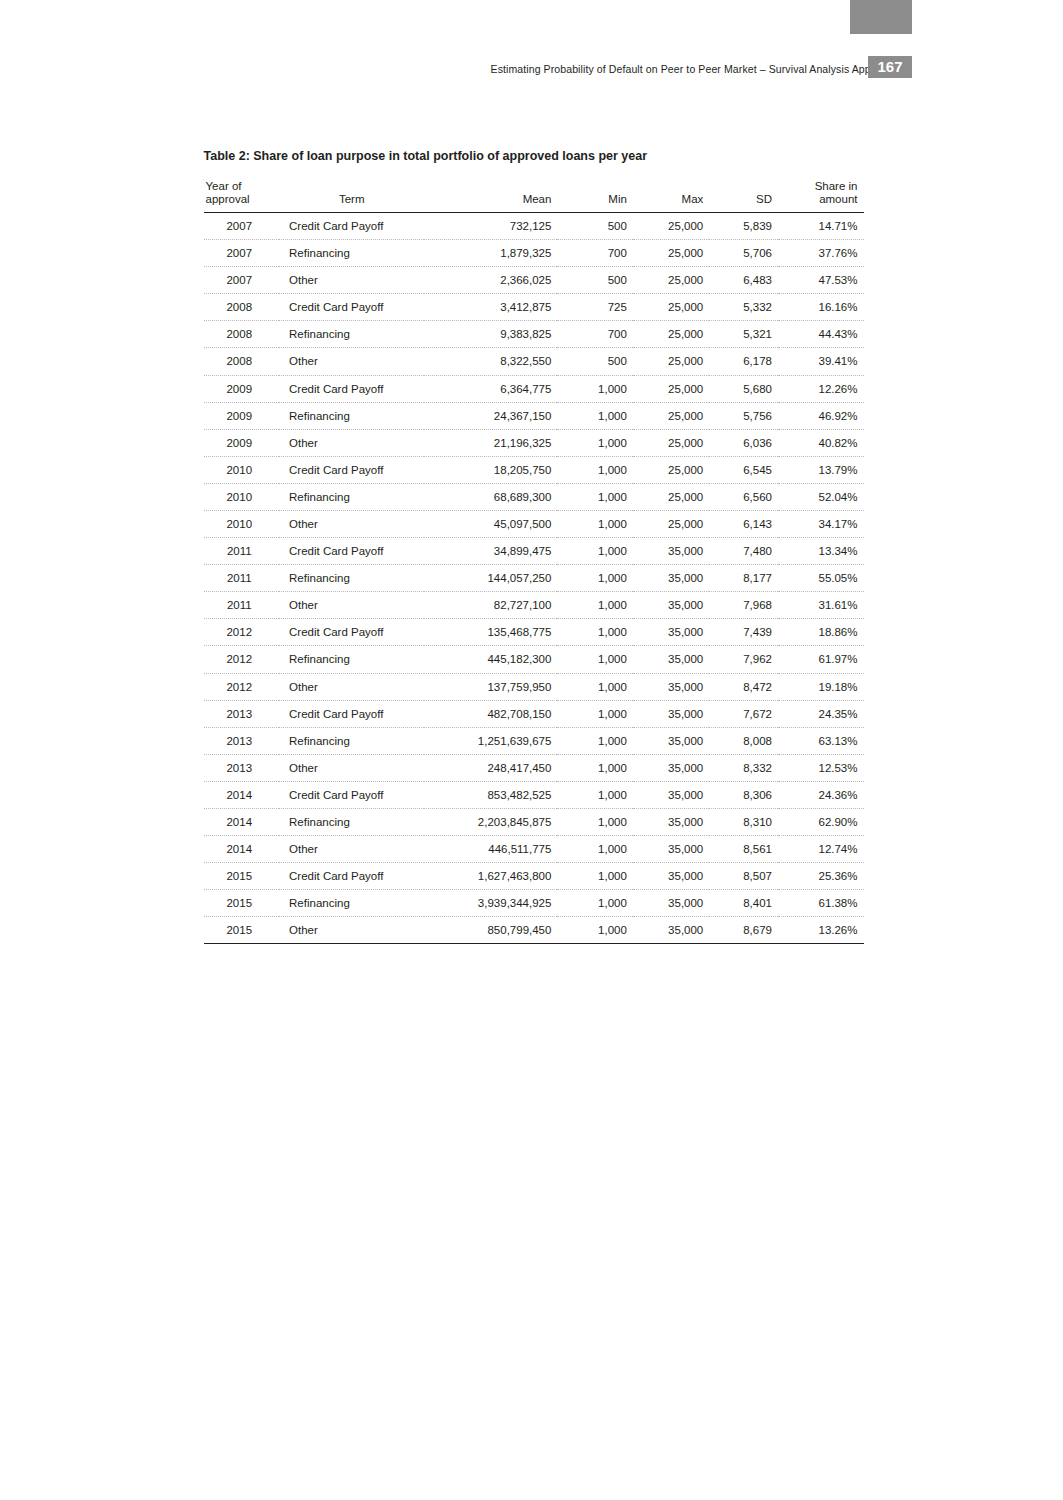Estimating Probability of Default on Peer to Peer Market – Survival Analysis Approach
167
Table 2: Share of loan purpose in total portfolio of approved loans per year
| Year of approval | Term | Mean | Min | Max | SD | Share in amount |
| --- | --- | --- | --- | --- | --- | --- |
| 2007 | Credit Card Payoff | 732,125 | 500 | 25,000 | 5,839 | 14.71% |
| 2007 | Refinancing | 1,879,325 | 700 | 25,000 | 5,706 | 37.76% |
| 2007 | Other | 2,366,025 | 500 | 25,000 | 6,483 | 47.53% |
| 2008 | Credit Card Payoff | 3,412,875 | 725 | 25,000 | 5,332 | 16.16% |
| 2008 | Refinancing | 9,383,825 | 700 | 25,000 | 5,321 | 44.43% |
| 2008 | Other | 8,322,550 | 500 | 25,000 | 6,178 | 39.41% |
| 2009 | Credit Card Payoff | 6,364,775 | 1,000 | 25,000 | 5,680 | 12.26% |
| 2009 | Refinancing | 24,367,150 | 1,000 | 25,000 | 5,756 | 46.92% |
| 2009 | Other | 21,196,325 | 1,000 | 25,000 | 6,036 | 40.82% |
| 2010 | Credit Card Payoff | 18,205,750 | 1,000 | 25,000 | 6,545 | 13.79% |
| 2010 | Refinancing | 68,689,300 | 1,000 | 25,000 | 6,560 | 52.04% |
| 2010 | Other | 45,097,500 | 1,000 | 25,000 | 6,143 | 34.17% |
| 2011 | Credit Card Payoff | 34,899,475 | 1,000 | 35,000 | 7,480 | 13.34% |
| 2011 | Refinancing | 144,057,250 | 1,000 | 35,000 | 8,177 | 55.05% |
| 2011 | Other | 82,727,100 | 1,000 | 35,000 | 7,968 | 31.61% |
| 2012 | Credit Card Payoff | 135,468,775 | 1,000 | 35,000 | 7,439 | 18.86% |
| 2012 | Refinancing | 445,182,300 | 1,000 | 35,000 | 7,962 | 61.97% |
| 2012 | Other | 137,759,950 | 1,000 | 35,000 | 8,472 | 19.18% |
| 2013 | Credit Card Payoff | 482,708,150 | 1,000 | 35,000 | 7,672 | 24.35% |
| 2013 | Refinancing | 1,251,639,675 | 1,000 | 35,000 | 8,008 | 63.13% |
| 2013 | Other | 248,417,450 | 1,000 | 35,000 | 8,332 | 12.53% |
| 2014 | Credit Card Payoff | 853,482,525 | 1,000 | 35,000 | 8,306 | 24.36% |
| 2014 | Refinancing | 2,203,845,875 | 1,000 | 35,000 | 8,310 | 62.90% |
| 2014 | Other | 446,511,775 | 1,000 | 35,000 | 8,561 | 12.74% |
| 2015 | Credit Card Payoff | 1,627,463,800 | 1,000 | 35,000 | 8,507 | 25.36% |
| 2015 | Refinancing | 3,939,344,925 | 1,000 | 35,000 | 8,401 | 61.38% |
| 2015 | Other | 850,799,450 | 1,000 | 35,000 | 8,679 | 13.26% |